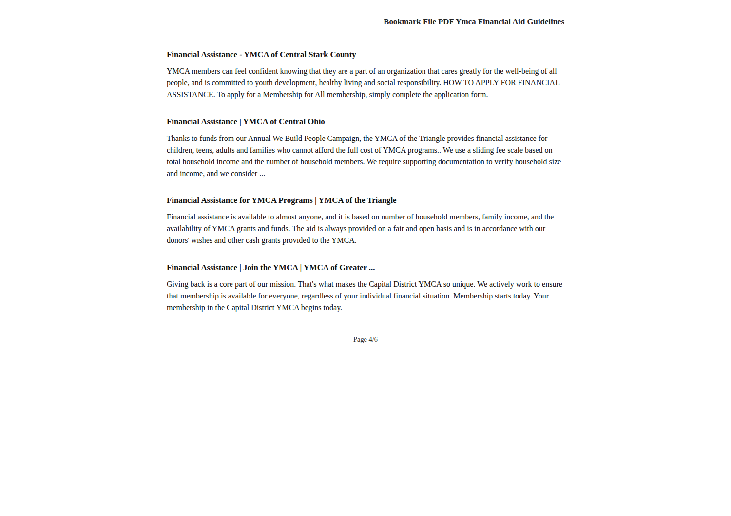Bookmark File PDF Ymca Financial Aid Guidelines
Financial Assistance - YMCA of Central Stark County
YMCA members can feel confident knowing that they are a part of an organization that cares greatly for the well-being of all people, and is committed to youth development, healthy living and social responsibility. HOW TO APPLY FOR FINANCIAL ASSISTANCE. To apply for a Membership for All membership, simply complete the application form.
Financial Assistance | YMCA of Central Ohio
Thanks to funds from our Annual We Build People Campaign, the YMCA of the Triangle provides financial assistance for children, teens, adults and families who cannot afford the full cost of YMCA programs.. We use a sliding fee scale based on total household income and the number of household members. We require supporting documentation to verify household size and income, and we consider ...
Financial Assistance for YMCA Programs | YMCA of the Triangle
Financial assistance is available to almost anyone, and it is based on number of household members, family income, and the availability of YMCA grants and funds. The aid is always provided on a fair and open basis and is in accordance with our donors' wishes and other cash grants provided to the YMCA.
Financial Assistance | Join the YMCA | YMCA of Greater ...
Giving back is a core part of our mission. That's what makes the Capital District YMCA so unique. We actively work to ensure that membership is available for everyone, regardless of your individual financial situation. Membership starts today. Your membership in the Capital District YMCA begins today.
Page 4/6